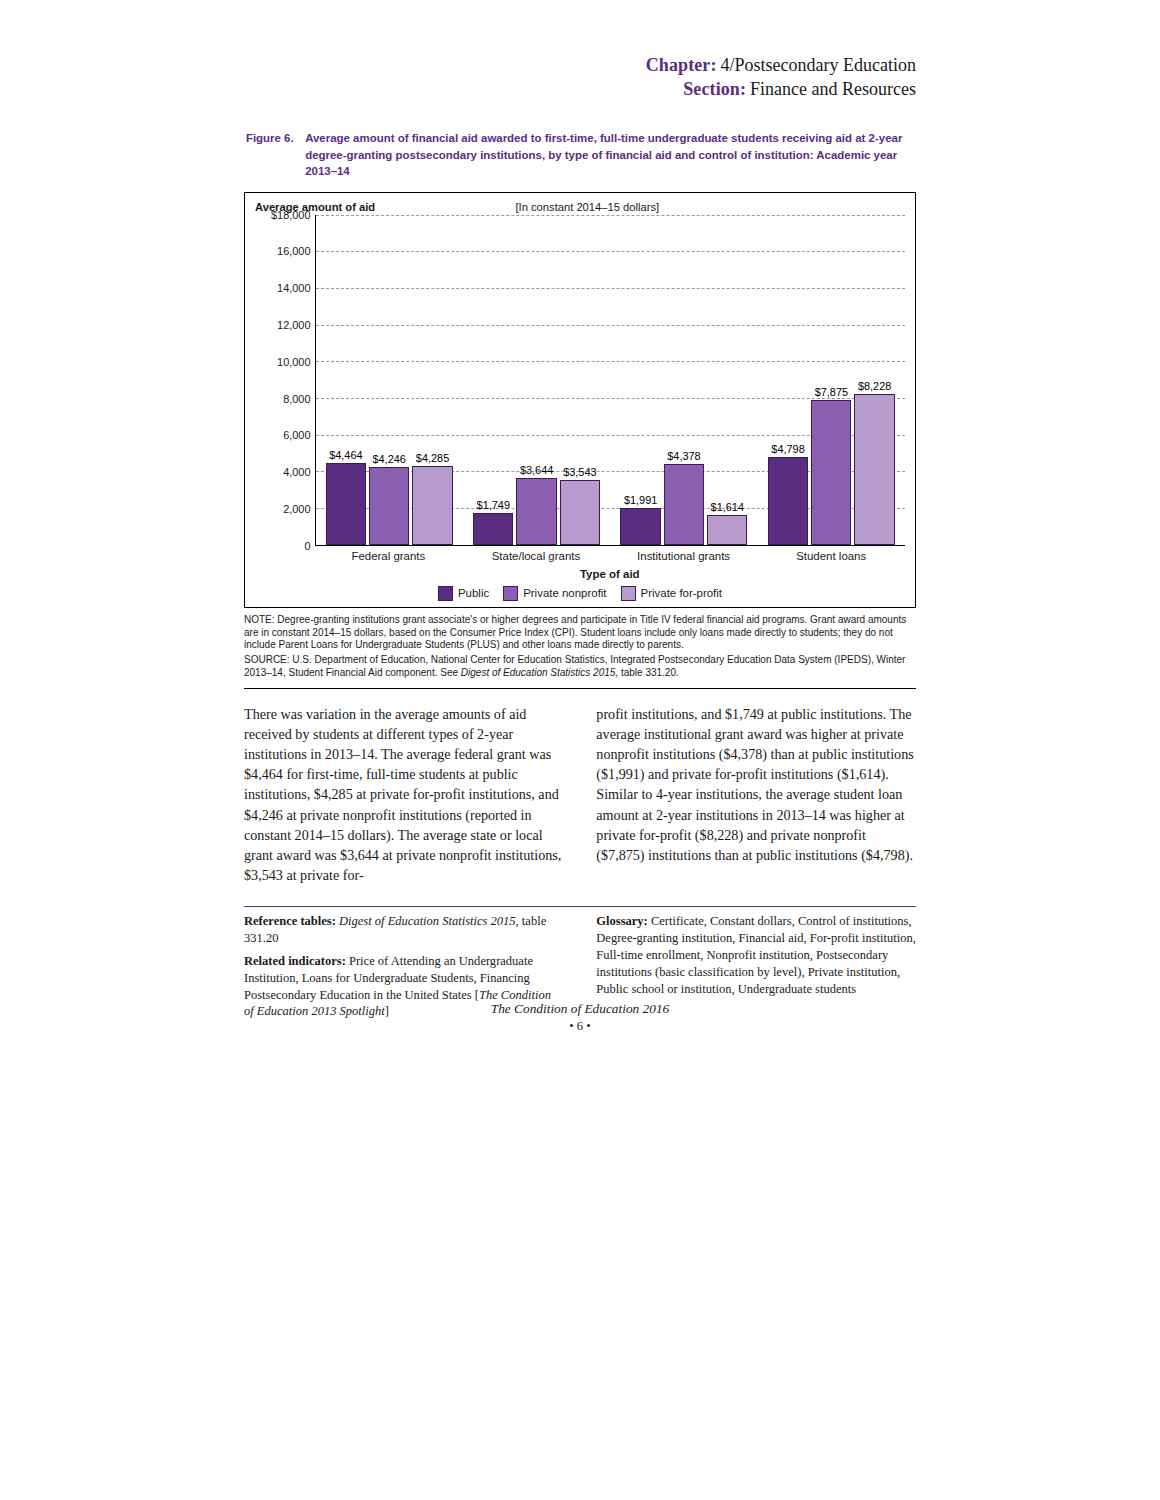Chapter: 4/Postsecondary Education
Section: Finance and Resources
Figure 6.
Average amount of financial aid awarded to first-time, full-time undergraduate students receiving aid at 2-year degree-granting postsecondary institutions, by type of financial aid and control of institution: Academic year 2013–14
Average amount of aid
[In constant 2014–15 dollars]
$18,000
16,000
14,000
12,000
10,000
8,000
6,000
4,000
2,000
0
$4,464
$4,246
$4,285
$1,749
$3,644
$3,543
$1,991
$4,378
$1,614
$4,798
$7,875
$8,228
Federal grants
State/local grants
Institutional grants
Student loans
Type of aid
Public
Private nonprofit
Private for-profit
NOTE: Degree-granting institutions grant associate's or higher degrees and participate in Title IV federal financial aid programs. Grant award amounts are in constant 2014–15 dollars, based on the Consumer Price Index (CPI). Student loans include only loans made directly to students; they do not include Parent Loans for Undergraduate Students (PLUS) and other loans made directly to parents.
SOURCE: U.S. Department of Education, National Center for Education Statistics, Integrated Postsecondary Education Data System (IPEDS), Winter 2013–14, Student Financial Aid component. See Digest of Education Statistics 2015, table 331.20.
There was variation in the average amounts of aid received by students at different types of 2-year institutions in 2013–14. The average federal grant was $4,464 for first-time, full-time students at public institutions, $4,285 at private for-profit institutions, and $4,246 at private nonprofit institutions (reported in constant 2014–15 dollars). The average state or local grant award was $3,644 at private nonprofit institutions, $3,543 at private for-
profit institutions, and $1,749 at public institutions. The average institutional grant award was higher at private nonprofit institutions ($4,378) than at public institutions ($1,991) and private for-profit institutions ($1,614). Similar to 4-year institutions, the average student loan amount at 2-year institutions in 2013–14 was higher at private for-profit ($8,228) and private nonprofit ($7,875) institutions than at public institutions ($4,798).
Reference tables: Digest of Education Statistics 2015, table 331.20
Related indicators: Price of Attending an Undergraduate Institution, Loans for Undergraduate Students, Financing Postsecondary Education in the United States [The Condition of Education 2013 Spotlight]
Glossary: Certificate, Constant dollars, Control of institutions, Degree-granting institution, Financial aid, For-profit institution, Full-time enrollment, Nonprofit institution, Postsecondary institutions (basic classification by level), Private institution, Public school or institution, Undergraduate students
The Condition of Education 2016
• 6 •